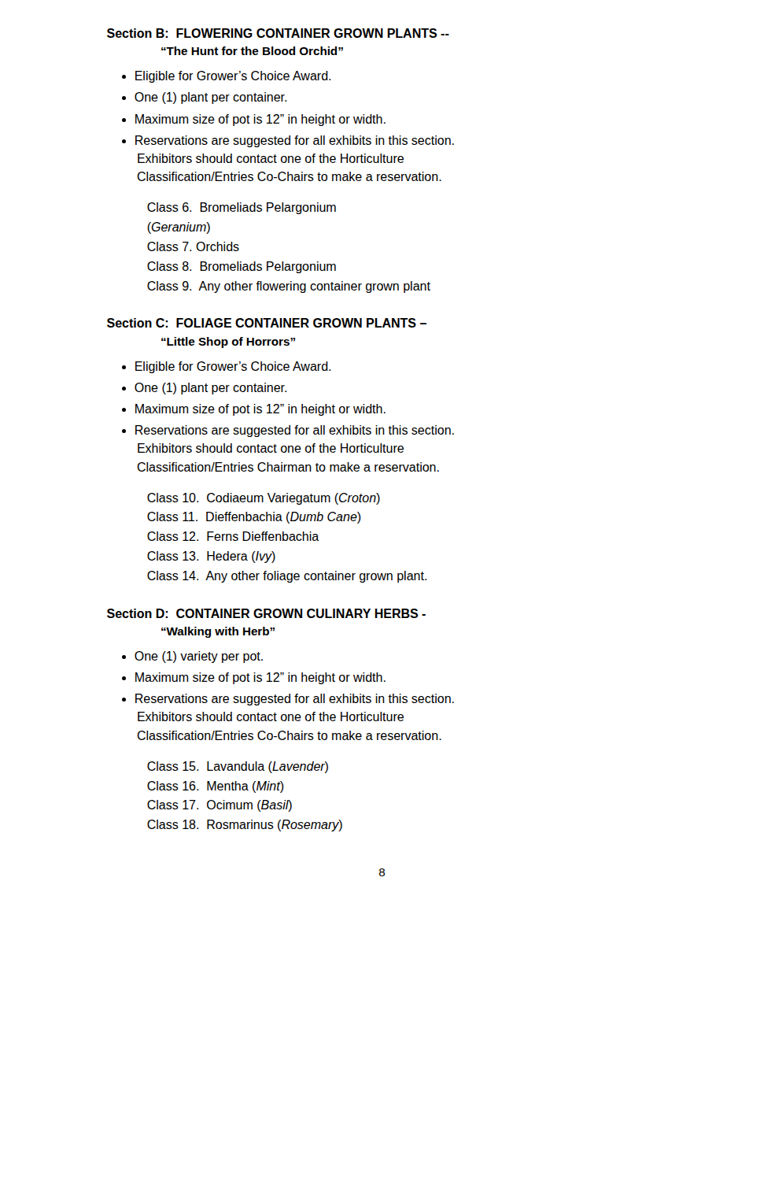Section B: FLOWERING CONTAINER GROWN PLANTS -- “The Hunt for the Blood Orchid”
Eligible for Grower’s Choice Award.
One (1) plant per container.
Maximum size of pot is 12” in height or width.
Reservations are suggested for all exhibits in this section. Exhibitors should contact one of the Horticulture Classification/Entries Co-Chairs to make a reservation.
Class 6. Bromeliads Pelargonium
(Geranium)
Class 7. Orchids
Class 8. Bromeliads Pelargonium
Class 9. Any other flowering container grown plant
Section C: FOLIAGE CONTAINER GROWN PLANTS – “Little Shop of Horrors”
Eligible for Grower’s Choice Award.
One (1) plant per container.
Maximum size of pot is 12” in height or width.
Reservations are suggested for all exhibits in this section. Exhibitors should contact one of the Horticulture Classification/Entries Chairman to make a reservation.
Class 10. Codiaeum Variegatum (Croton)
Class 11. Dieffenbachia (Dumb Cane)
Class 12. Ferns Dieffenbachia
Class 13. Hedera (Ivy)
Class 14. Any other foliage container grown plant.
Section D: CONTAINER GROWN CULINARY HERBS - “Walking with Herb”
One (1) variety per pot.
Maximum size of pot is 12” in height or width.
Reservations are suggested for all exhibits in this section. Exhibitors should contact one of the Horticulture Classification/Entries Co-Chairs to make a reservation.
Class 15. Lavandula (Lavender)
Class 16. Mentha (Mint)
Class 17. Ocimum (Basil)
Class 18. Rosmarinus (Rosemary)
8